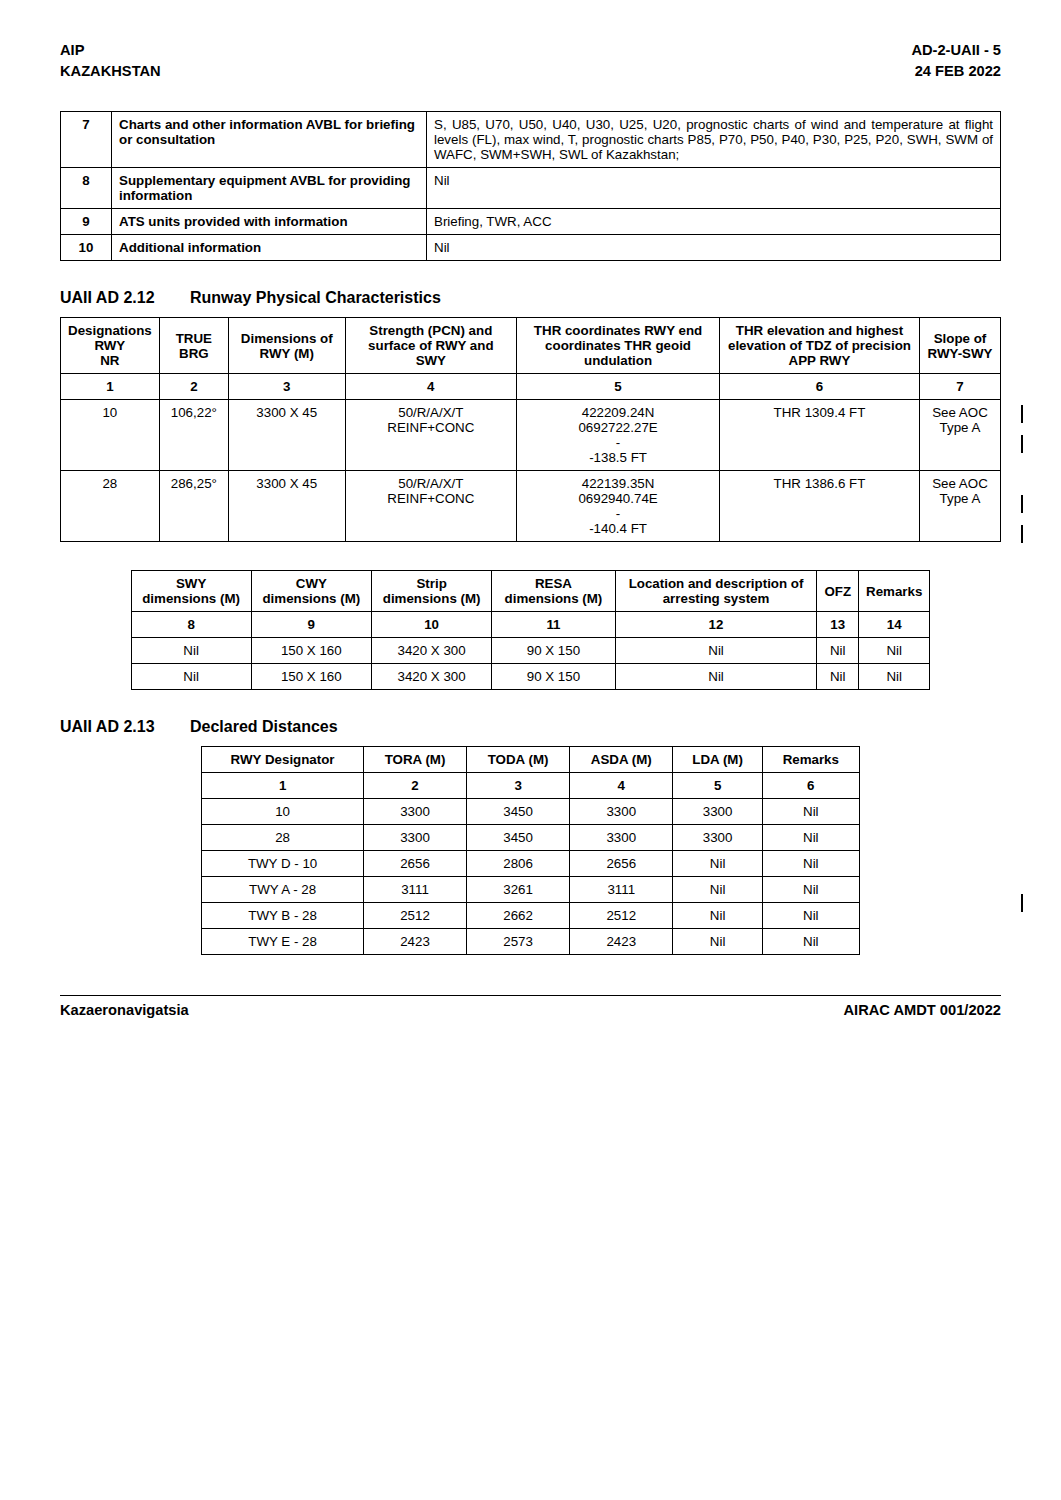AIP
KAZAKHSTAN
AD-2-UAII - 5
24 FEB 2022
| 7 | Charts and other information AVBL for briefing or consultation | S, U85, U70, U50, U40, U30, U25, U20, prognostic charts of wind and temperature at flight levels (FL), max wind, T, prognostic charts P85, P70, P50, P40, P30, P25, P20, SWH, SWM of WAFC, SWM+SWH, SWL of Kazakhstan; |
| 8 | Supplementary equipment AVBL for providing information | Nil |
| 9 | ATS units provided with information | Briefing, TWR, ACC |
| 10 | Additional information | Nil |
UAII AD 2.12 Runway Physical Characteristics
| Designations RWY NR | TRUE BRG | Dimensions of RWY (M) | Strength (PCN) and surface of RWY and SWY | THR coordinates RWY end coordinates THR geoid undulation | THR elevation and highest elevation of TDZ of precision APP RWY | Slope of RWY-SWY |
| 1 | 2 | 3 | 4 | 5 | 6 | 7 |
| 10 | 106,22° | 3300 X 45 | 50/R/A/X/T REINF+CONC | 422209.24N 0692722.27E - -138.5 FT | THR 1309.4 FT | See AOC Type A |
| 28 | 286,25° | 3300 X 45 | 50/R/A/X/T REINF+CONC | 422139.35N 0692940.74E - -140.4 FT | THR 1386.6 FT | See AOC Type A |
| SWY dimensions (M) | CWY dimensions (M) | Strip dimensions (M) | RESA dimensions (M) | Location and description of arresting system | OFZ | Remarks |
| 8 | 9 | 10 | 11 | 12 | 13 | 14 |
| Nil | 150 X 160 | 3420 X 300 | 90 X 150 | Nil | Nil | Nil |
| Nil | 150 X 160 | 3420 X 300 | 90 X 150 | Nil | Nil | Nil |
UAII AD 2.13 Declared Distances
| RWY Designator | TORA (M) | TODA (M) | ASDA (M) | LDA (M) | Remarks |
| 1 | 2 | 3 | 4 | 5 | 6 |
| 10 | 3300 | 3450 | 3300 | 3300 | Nil |
| 28 | 3300 | 3450 | 3300 | 3300 | Nil |
| TWY D - 10 | 2656 | 2806 | 2656 | Nil | Nil |
| TWY A - 28 | 3111 | 3261 | 3111 | Nil | Nil |
| TWY B - 28 | 2512 | 2662 | 2512 | Nil | Nil |
| TWY E - 28 | 2423 | 2573 | 2423 | Nil | Nil |
Kazaeronavigatsia
AIRAC AMDT 001/2022